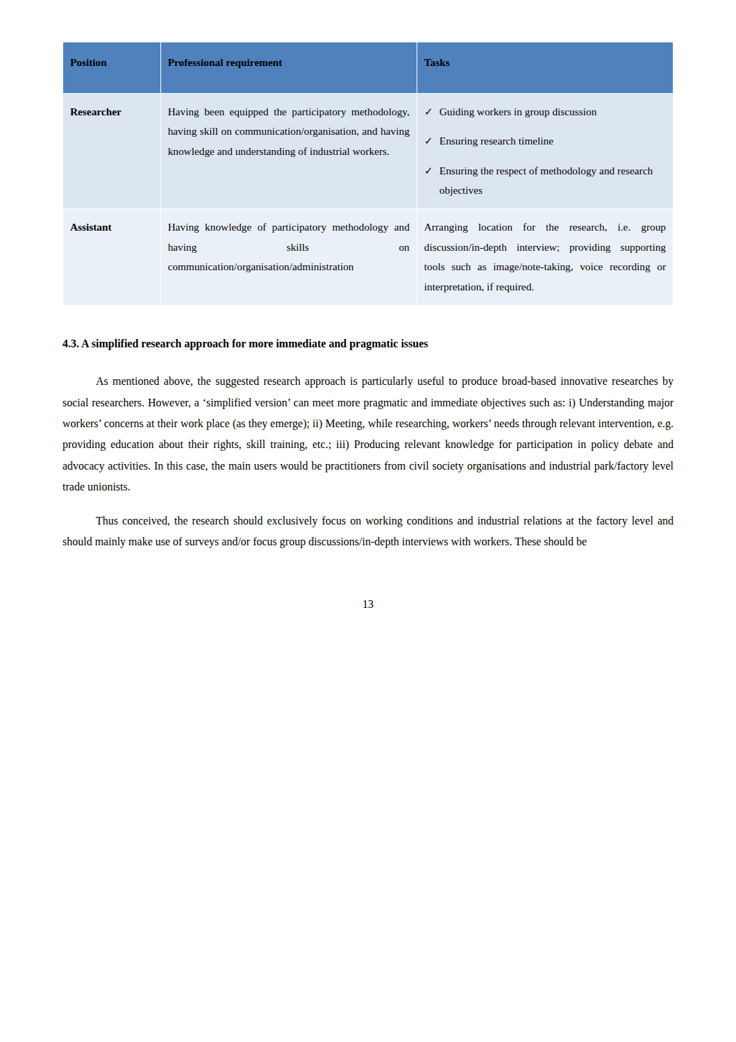| Position | Professional requirement | Tasks |
| --- | --- | --- |
| Researcher | Having been equipped the participatory methodology, having skill on communication/organisation, and having knowledge and understanding of industrial workers. | Guiding workers in group discussion Ensuring research timeline Ensuring the respect of methodology and research objectives |
| Assistant | Having knowledge of participatory methodology and having skills on communication/organisation/administration | Arranging location for the research, i.e. group discussion/in-depth interview; providing supporting tools such as image/note-taking, voice recording or interpretation, if required. |
4.3. A simplified research approach for more immediate and pragmatic issues
As mentioned above, the suggested research approach is particularly useful to produce broad-based innovative researches by social researchers. However, a ‘simplified version’ can meet more pragmatic and immediate objectives such as: i) Understanding major workers’ concerns at their work place (as they emerge); ii) Meeting, while researching, workers’ needs through relevant intervention, e.g. providing education about their rights, skill training, etc.; iii) Producing relevant knowledge for participation in policy debate and advocacy activities. In this case, the main users would be practitioners from civil society organisations and industrial park/factory level trade unionists.
Thus conceived, the research should exclusively focus on working conditions and industrial relations at the factory level and should mainly make use of surveys and/or focus group discussions/in-depth interviews with workers. These should be
13